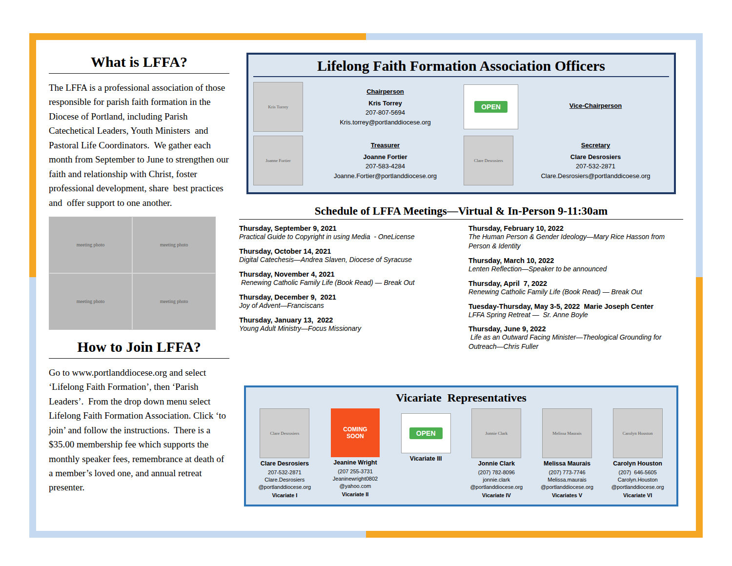What is LFFA?
The LFFA is a professional association of those responsible for parish faith formation in the Diocese of Portland, including Parish Catechetical Leaders, Youth Ministers and Pastoral Life Coordinators. We gather each month from September to June to strengthen our faith and relationship with Christ, foster professional development, share best practices and offer support to one another.
meeting photo
meeting photo
meeting photo
meeting photo
How to Join LFFA?
Go to www.portlanddiocese.org and select ‘Lifelong Faith Formation’, then ‘Parish Leaders’. From the drop down menu select Lifelong Faith Formation Association. Click ‘to join’ and follow the instructions. There is a $35.00 membership fee which supports the monthly speaker fees, remembrance at death of a member’s loved one, and annual retreat presenter.
Lifelong Faith Formation Association Officers
Kris Torrey
Chairperson Kris Torrey
207-807-5694
Kris.torrey@portlanddiocese.org
OPEN
Vice-Chairperson
Joanne Fortier
Treasurer Joanne Fortier
207-583-4284
Joanne.Fortier@portlanddiocese.org
Clare Desrosiers
Secretary Clare Desrosiers
207-532-2871
Clare.Desrosiers@portlanddicoese.org
Schedule of LFFA Meetings—Virtual & In-Person 9-11:30am
Thursday, September 9, 2021
Practical Guide to Copyright in using Media - OneLicense
Thursday, October 14, 2021
Digital Catechesis—Andrea Slaven, Diocese of Syracuse
Thursday, November 4, 2021
Renewing Catholic Family Life (Book Read) — Break Out
Thursday, December 9, 2021
Joy of Advent—Franciscans
Thursday, January 13, 2022
Young Adult Ministry—Focus Missionary
Thursday, February 10, 2022
The Human Person & Gender Ideology—Mary Rice Hasson from Person & Identity
Thursday, March 10, 2022
Lenten Reflection—Speaker to be announced
Thursday, April 7, 2022
Renewing Catholic Family Life (Book Read) — Break Out
Tuesday-Thursday, May 3-5, 2022 Marie Joseph Center
LFFA Spring Retreat — Sr. Anne Boyle
Thursday, June 9, 2022
Life as an Outward Facing Minister—Theological Grounding for Outreach—Chris Fuller
Vicariate Representatives
Clare Desrosiers
Clare Desrosiers
207-532-2871
Clare.Desrosiers
@portlanddiocese.org Vicariate I
COMING
SOON
Jeanine Wright
(207 255-3731
Jeaninewright0802
@yahoo.com Vicariate II
OPEN
Vicariate III
Jonnie Clark
Jonnie Clark
(207) 782-8096
jonnie.clark
@portlanddiocese.org Vicariate IV
Melissa Maurais
Melissa Maurais
(207) 773-7746
Melissa.maurais
@portlanddiocese.org Vicariates V
Carolyn Houston
Carolyn Houston
(207) 646-5605
Carolyn.Houston
@portlanddiocese.org Vicariate VI